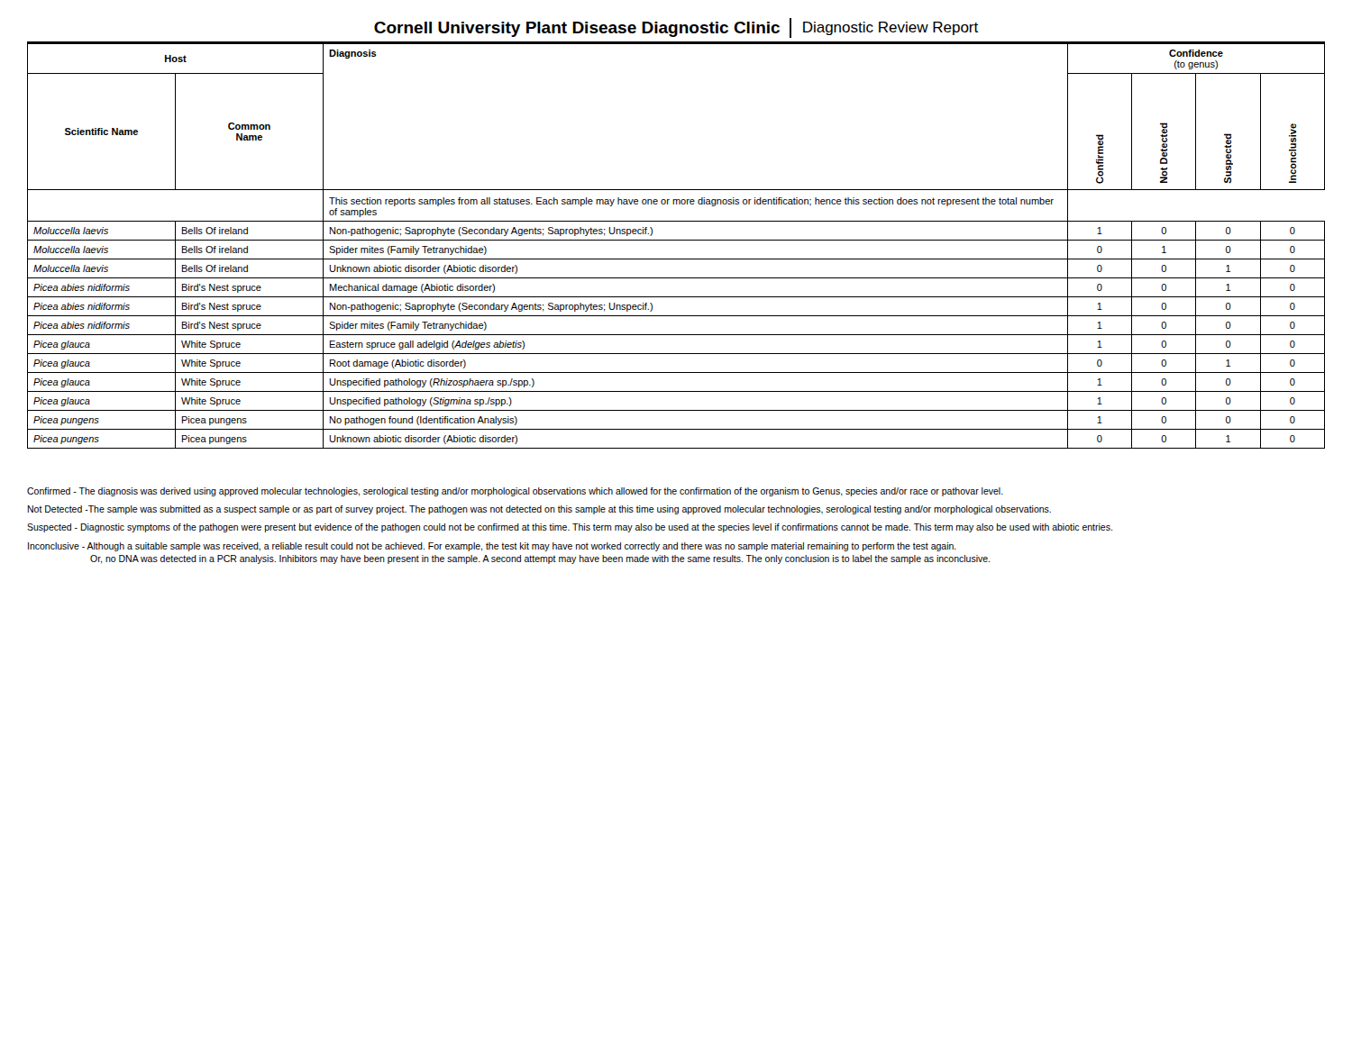Cornell University Plant Disease Diagnostic Clinic
Diagnostic Review Report
| Host | Diagnosis | Confidence (to genus) |
| --- | --- | --- |
| Scientific Name | Common Name | Confirmed | Not Detected | Suspected | Inconclusive |
| | This section reports samples from all statuses. Each sample may have one or more diagnosis or identification; hence this section does not represent the total number of samples | |
| Moluccella laevis | Bells Of ireland | Non-pathogenic; Saprophyte (Secondary Agents; Saprophytes; Unspecif.) | 1 | 0 | 0 | 0 |
| Moluccella laevis | Bells Of ireland | Spider mites (Family Tetranychidae) | 0 | 1 | 0 | 0 |
| Moluccella laevis | Bells Of ireland | Unknown abiotic disorder (Abiotic disorder) | 0 | 0 | 1 | 0 |
| Picea abies nidiformis | Bird's Nest spruce | Mechanical damage (Abiotic disorder) | 0 | 0 | 1 | 0 |
| Picea abies nidiformis | Bird's Nest spruce | Non-pathogenic; Saprophyte (Secondary Agents; Saprophytes; Unspecif.) | 1 | 0 | 0 | 0 |
| Picea abies nidiformis | Bird's Nest spruce | Spider mites (Family Tetranychidae) | 1 | 0 | 0 | 0 |
| Picea glauca | White Spruce | Eastern spruce gall adelgid ( Adelges abietis ) | 1 | 0 | 0 | 0 |
| Picea glauca | White Spruce | Root damage (Abiotic disorder) | 0 | 0 | 1 | 0 |
| Picea glauca | White Spruce | Unspecified pathology ( Rhizosphaera sp./spp.) | 1 | 0 | 0 | 0 |
| Picea glauca | White Spruce | Unspecified pathology ( Stigmina sp./spp.) | 1 | 0 | 0 | 0 |
| Picea pungens | Picea pungens | No pathogen found (Identification Analysis) | 1 | 0 | 0 | 0 |
| Picea pungens | Picea pungens | Unknown abiotic disorder (Abiotic disorder) | 0 | 0 | 1 | 0 |
Confirmed - The diagnosis was derived using approved molecular technologies, serological testing and/or morphological observations which allowed for the confirmation of the organism to Genus, species and/or race or pathovar level.
Not Detected -The sample was submitted as a suspect sample or as part of survey project. The pathogen was not detected on this sample at this time using approved molecular technologies, serological testing and/or morphological observations.
Suspected - Diagnostic symptoms of the pathogen were present but evidence of the pathogen could not be confirmed at this time. This term may also be used at the species level if confirmations cannot be made. This term may also be used with abiotic entries.
Inconclusive - Although a suitable sample was received, a reliable result could not be achieved. For example, the test kit may have not worked correctly and there was no sample material remaining to perform the test again.
Or, no DNA was detected in a PCR analysis. Inhibitors may have been present in the sample. A second attempt may have been made with the same results. The only conclusion is to label the sample as inconclusive.